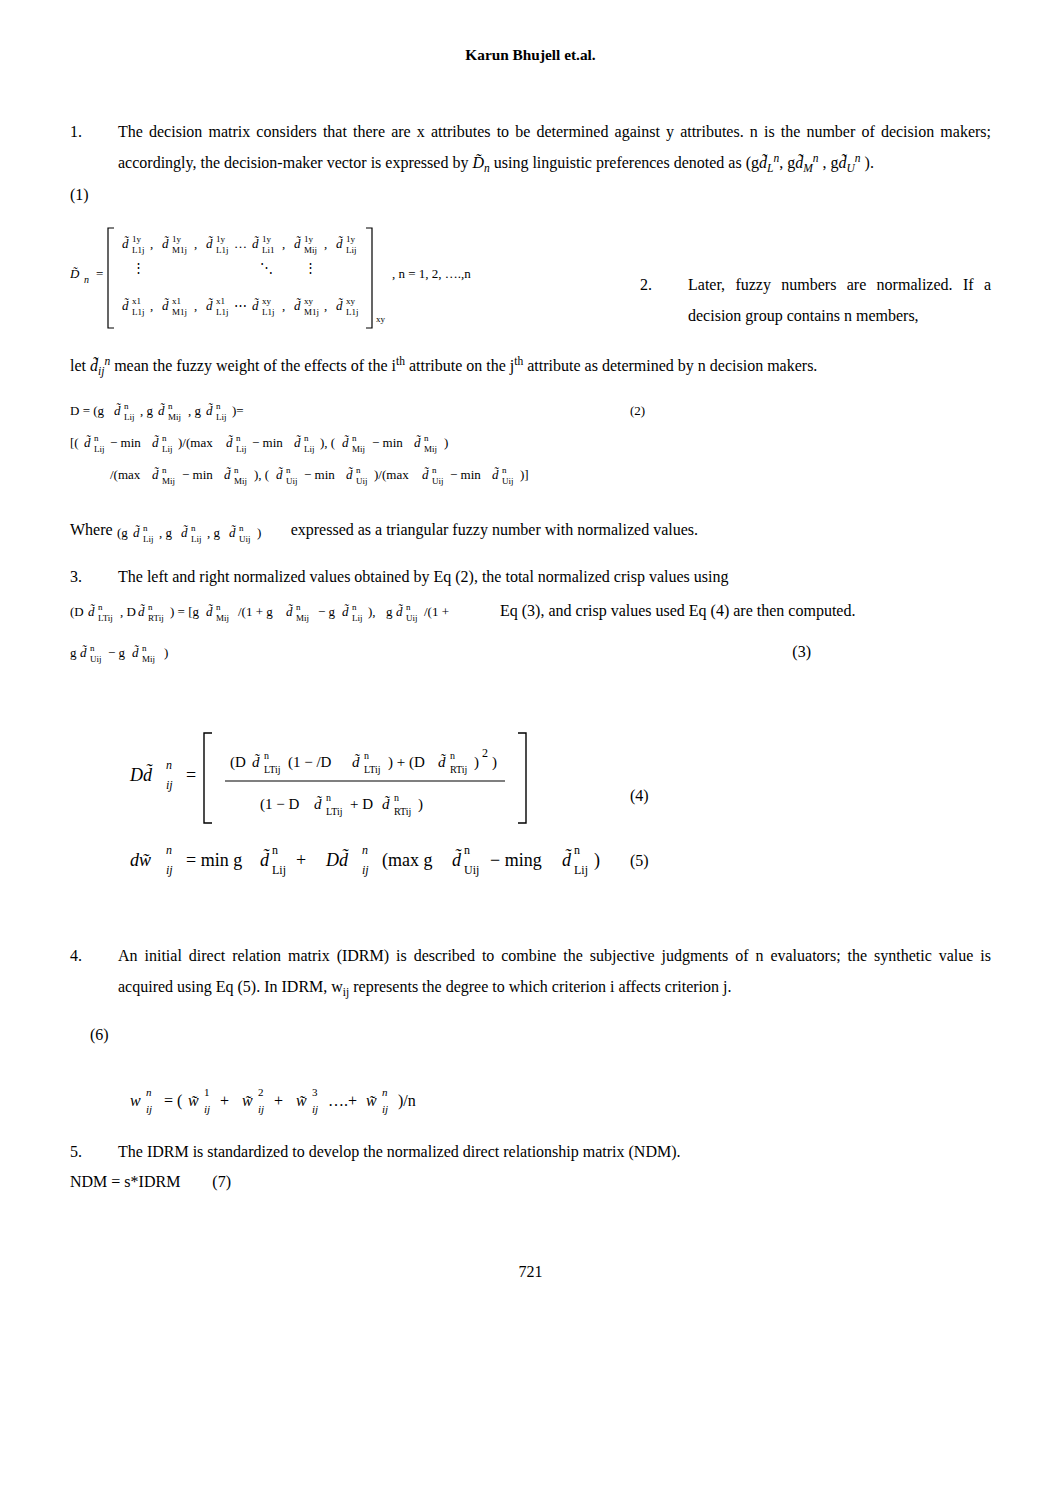Karun Bhujell et.al.
1.
The decision matrix considers that there are x attributes to be determined against y attributes. n is the number of decision makers; accordingly, the decision-maker vector is expressed by D̃n using linguistic preferences denoted as (gd̃Ln, gd̃Mn , gd̃Un ).
(1)
D̃ n = d̃ L1j 1y , d̃ M1j 1y , d̃ L1j 1y … d̃ Li1 1y , d̃ Mij 1y , d̃ Lij 1y ⋮ ⋱ ⋮ d̃ L1j x1 , d̃ M1j x1 , d̃ L1j x1 ⋯ d̃ L1j xy , d̃ M1j xy , d̃ L1j xy xy , n = 1, 2, ….,n
2.
Later, fuzzy numbers are normalized. If a decision group contains n members,
let d̃ijn mean the fuzzy weight of the effects of the ith attribute on the jth attribute as determined by n decision makers.
D = (g d̃ Lij n , g d̃ Mij n , g d̃ Lij n )= (2) [( d̃ Lij n − min d̃ Lij n )/(max d̃ Lij n − min d̃ Lij n ), ( d̃ Mij n − min d̃ Mij n ) /(max d̃ Mij n − min d̃ Mij n ), ( d̃ Uij n − min d̃ Uij n )/(max d̃ Uij n − min d̃ Uij n )]
Where (g d̃ Lij n , g d̃ Lij n , g d̃ Uij n ) expressed as a triangular fuzzy number with normalized values.
3.
The left and right normalized values obtained by Eq (2), the total normalized crisp values using
(D d̃ LTij n , D d̃ RTij n ) = [g d̃ Mij n /(1 + g d̃ Mij n − g d̃ Lij n ), g d̃ Uij n /(1 +
Eq (3), and crisp values used Eq (4) are then computed.
g d̃ Uij n − g d̃ Mij n ) (3)
Dd̃ ij n = (D d̃ LTij n (1 − /D d̃ LTij n ) + (D d̃ RTij n ) 2 ) (1 − D d̃ LTij n + D d̃ RTij n ) (4) dw̃ ij n = min g d̃ Lij n + Dd̃ ij n (max g d̃ Uij n − ming d̃ Lij n ) (5)
4.
An initial direct relation matrix (IDRM) is described to combine the subjective judgments of n evaluators; the synthetic value is acquired using Eq (5). In IDRM, wij represents the degree to which criterion i affects criterion j.
(6)
w ij n = ( w̃ ij 1 + w̃ ij 2 + w̃ ij 3 ….+ w̃ ij n )/n
5.
The IDRM is standardized to develop the normalized direct relationship matrix (NDM).
NDM = s*IDRM (7)
721